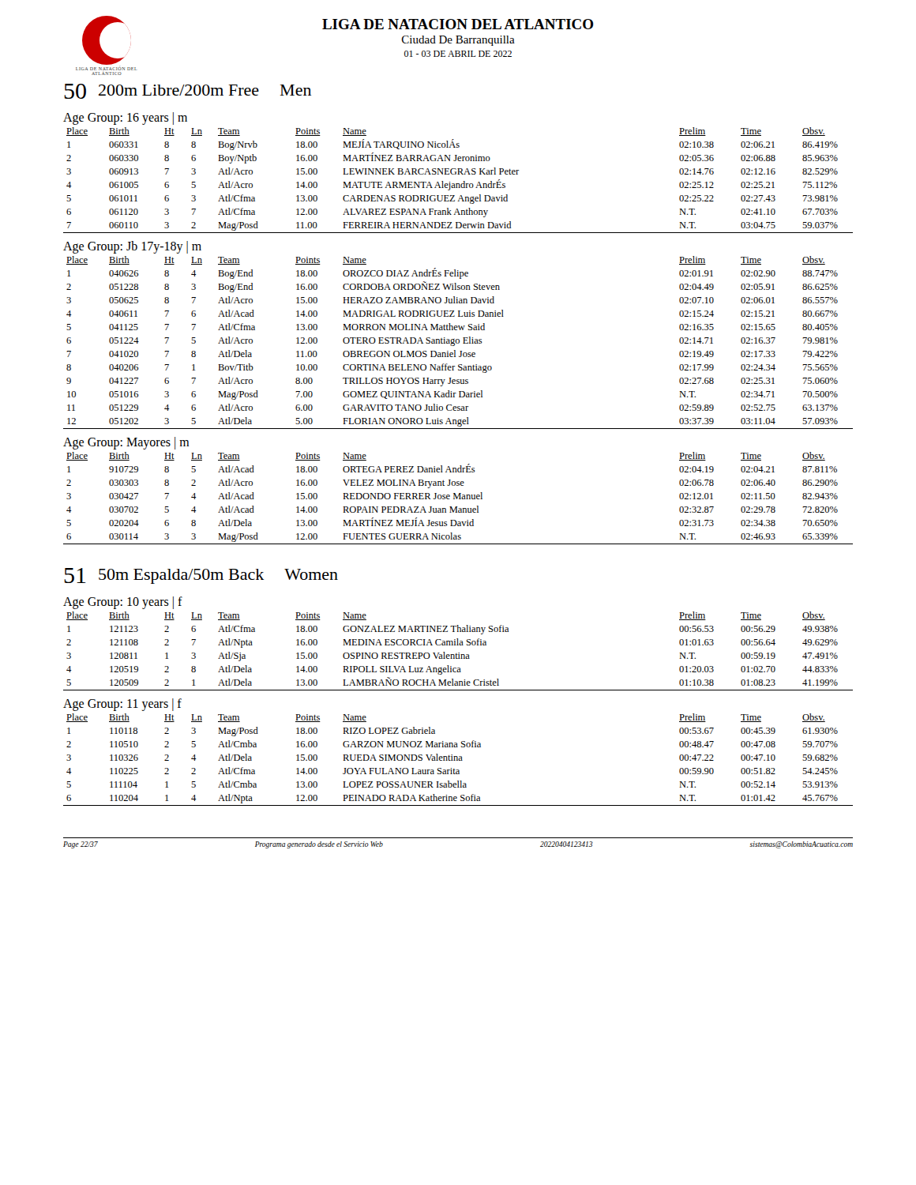LIGA DE NATACIÓN DEL ATLÁNTICO
LIGA DE NATACION DEL ATLANTICO
Ciudad De Barranquilla
01 - 03 DE ABRIL DE 2022
50200m Libre/200m Free Men
Age Group: 16 years | m
| Place | Birth | Ht | Ln | Team | Points | Name | Prelim | Time | Obsv. |
| --- | --- | --- | --- | --- | --- | --- | --- | --- | --- |
| 1 | 060331 | 8 | 8 | Bog/Nrvb | 18.00 | MEJÍA TARQUINO NicolÁs | 02:10.38 | 02:06.21 | 86.419% |
| 2 | 060330 | 8 | 6 | Boy/Nptb | 16.00 | MARTÍNEZ BARRAGAN Jeronimo | 02:05.36 | 02:06.88 | 85.963% |
| 3 | 060913 | 7 | 3 | Atl/Acro | 15.00 | LEWINNEK BARCASNEGRAS Karl Peter | 02:14.76 | 02:12.16 | 82.529% |
| 4 | 061005 | 6 | 5 | Atl/Acro | 14.00 | MATUTE ARMENTA Alejandro AndrÉs | 02:25.12 | 02:25.21 | 75.112% |
| 5 | 061011 | 6 | 3 | Atl/Cfma | 13.00 | CARDENAS RODRIGUEZ Angel David | 02:25.22 | 02:27.43 | 73.981% |
| 6 | 061120 | 3 | 7 | Atl/Cfma | 12.00 | ALVAREZ ESPANA Frank Anthony | N.T. | 02:41.10 | 67.703% |
| 7 | 060110 | 3 | 2 | Mag/Posd | 11.00 | FERREIRA HERNANDEZ Derwin David | N.T. | 03:04.75 | 59.037% |
Age Group: Jb 17y-18y | m
| Place | Birth | Ht | Ln | Team | Points | Name | Prelim | Time | Obsv. |
| --- | --- | --- | --- | --- | --- | --- | --- | --- | --- |
| 1 | 040626 | 8 | 4 | Bog/End | 18.00 | OROZCO DIAZ AndrÉs Felipe | 02:01.91 | 02:02.90 | 88.747% |
| 2 | 051228 | 8 | 3 | Bog/End | 16.00 | CORDOBA ORDOÑEZ Wilson Steven | 02:04.49 | 02:05.91 | 86.625% |
| 3 | 050625 | 8 | 7 | Atl/Acro | 15.00 | HERAZO ZAMBRANO Julian David | 02:07.10 | 02:06.01 | 86.557% |
| 4 | 040611 | 7 | 6 | Atl/Acad | 14.00 | MADRIGAL RODRIGUEZ Luis Daniel | 02:15.24 | 02:15.21 | 80.667% |
| 5 | 041125 | 7 | 7 | Atl/Cfma | 13.00 | MORRON MOLINA Matthew Said | 02:16.35 | 02:15.65 | 80.405% |
| 6 | 051224 | 7 | 5 | Atl/Acro | 12.00 | OTERO ESTRADA Santiago Elias | 02:14.71 | 02:16.37 | 79.981% |
| 7 | 041020 | 7 | 8 | Atl/Dela | 11.00 | OBREGON OLMOS Daniel Jose | 02:19.49 | 02:17.33 | 79.422% |
| 8 | 040206 | 7 | 1 | Bov/Titb | 10.00 | CORTINA BELENO Naffer Santiago | 02:17.99 | 02:24.34 | 75.565% |
| 9 | 041227 | 6 | 7 | Atl/Acro | 8.00 | TRILLOS HOYOS Harry Jesus | 02:27.68 | 02:25.31 | 75.060% |
| 10 | 051016 | 3 | 6 | Mag/Posd | 7.00 | GOMEZ QUINTANA Kadir Dariel | N.T. | 02:34.71 | 70.500% |
| 11 | 051229 | 4 | 6 | Atl/Acro | 6.00 | GARAVITO TANO Julio Cesar | 02:59.89 | 02:52.75 | 63.137% |
| 12 | 051202 | 3 | 5 | Atl/Dela | 5.00 | FLORIAN ONORO Luis Angel | 03:37.39 | 03:11.04 | 57.093% |
Age Group: Mayores | m
| Place | Birth | Ht | Ln | Team | Points | Name | Prelim | Time | Obsv. |
| --- | --- | --- | --- | --- | --- | --- | --- | --- | --- |
| 1 | 910729 | 8 | 5 | Atl/Acad | 18.00 | ORTEGA PEREZ Daniel AndrÉs | 02:04.19 | 02:04.21 | 87.811% |
| 2 | 030303 | 8 | 2 | Atl/Acro | 16.00 | VELEZ MOLINA Bryant Jose | 02:06.78 | 02:06.40 | 86.290% |
| 3 | 030427 | 7 | 4 | Atl/Acad | 15.00 | REDONDO FERRER Jose Manuel | 02:12.01 | 02:11.50 | 82.943% |
| 4 | 030702 | 5 | 4 | Atl/Acad | 14.00 | ROPAIN PEDRAZA Juan Manuel | 02:32.87 | 02:29.78 | 72.820% |
| 5 | 020204 | 6 | 8 | Atl/Dela | 13.00 | MARTÍNEZ MEJÍA Jesus David | 02:31.73 | 02:34.38 | 70.650% |
| 6 | 030114 | 3 | 3 | Mag/Posd | 12.00 | FUENTES GUERRA Nicolas | N.T. | 02:46.93 | 65.339% |
5150m Espalda/50m Back Women
Age Group: 10 years | f
| Place | Birth | Ht | Ln | Team | Points | Name | Prelim | Time | Obsv. |
| --- | --- | --- | --- | --- | --- | --- | --- | --- | --- |
| 1 | 121123 | 2 | 6 | Atl/Cfma | 18.00 | GONZALEZ MARTINEZ Thaliany Sofia | 00:56.53 | 00:56.29 | 49.938% |
| 2 | 121108 | 2 | 7 | Atl/Npta | 16.00 | MEDINA ESCORCIA Camila Sofia | 01:01.63 | 00:56.64 | 49.629% |
| 3 | 120811 | 1 | 3 | Atl/Sja | 15.00 | OSPINO RESTREPO Valentina | N.T. | 00:59.19 | 47.491% |
| 4 | 120519 | 2 | 8 | Atl/Dela | 14.00 | RIPOLL SILVA Luz Angelica | 01:20.03 | 01:02.70 | 44.833% |
| 5 | 120509 | 2 | 1 | Atl/Dela | 13.00 | LAMBRAÑO ROCHA Melanie Cristel | 01:10.38 | 01:08.23 | 41.199% |
Age Group: 11 years | f
| Place | Birth | Ht | Ln | Team | Points | Name | Prelim | Time | Obsv. |
| --- | --- | --- | --- | --- | --- | --- | --- | --- | --- |
| 1 | 110118 | 2 | 3 | Mag/Posd | 18.00 | RIZO LOPEZ Gabriela | 00:53.67 | 00:45.39 | 61.930% |
| 2 | 110510 | 2 | 5 | Atl/Cmba | 16.00 | GARZON MUNOZ Mariana Sofia | 00:48.47 | 00:47.08 | 59.707% |
| 3 | 110326 | 2 | 4 | Atl/Dela | 15.00 | RUEDA SIMONDS Valentina | 00:47.22 | 00:47.10 | 59.682% |
| 4 | 110225 | 2 | 2 | Atl/Cfma | 14.00 | JOYA FULANO Laura Sarita | 00:59.90 | 00:51.82 | 54.245% |
| 5 | 111104 | 1 | 5 | Atl/Cmba | 13.00 | LOPEZ POSSAUNER Isabella | N.T. | 00:52.14 | 53.913% |
| 6 | 110204 | 1 | 4 | Atl/Npta | 12.00 | PEINADO RADA Katherine Sofia | N.T. | 01:01.42 | 45.767% |
Page 22/37 Programa generado desde el Servicio Web 20220404123413 sistemas@ColombiaAcuatica.com